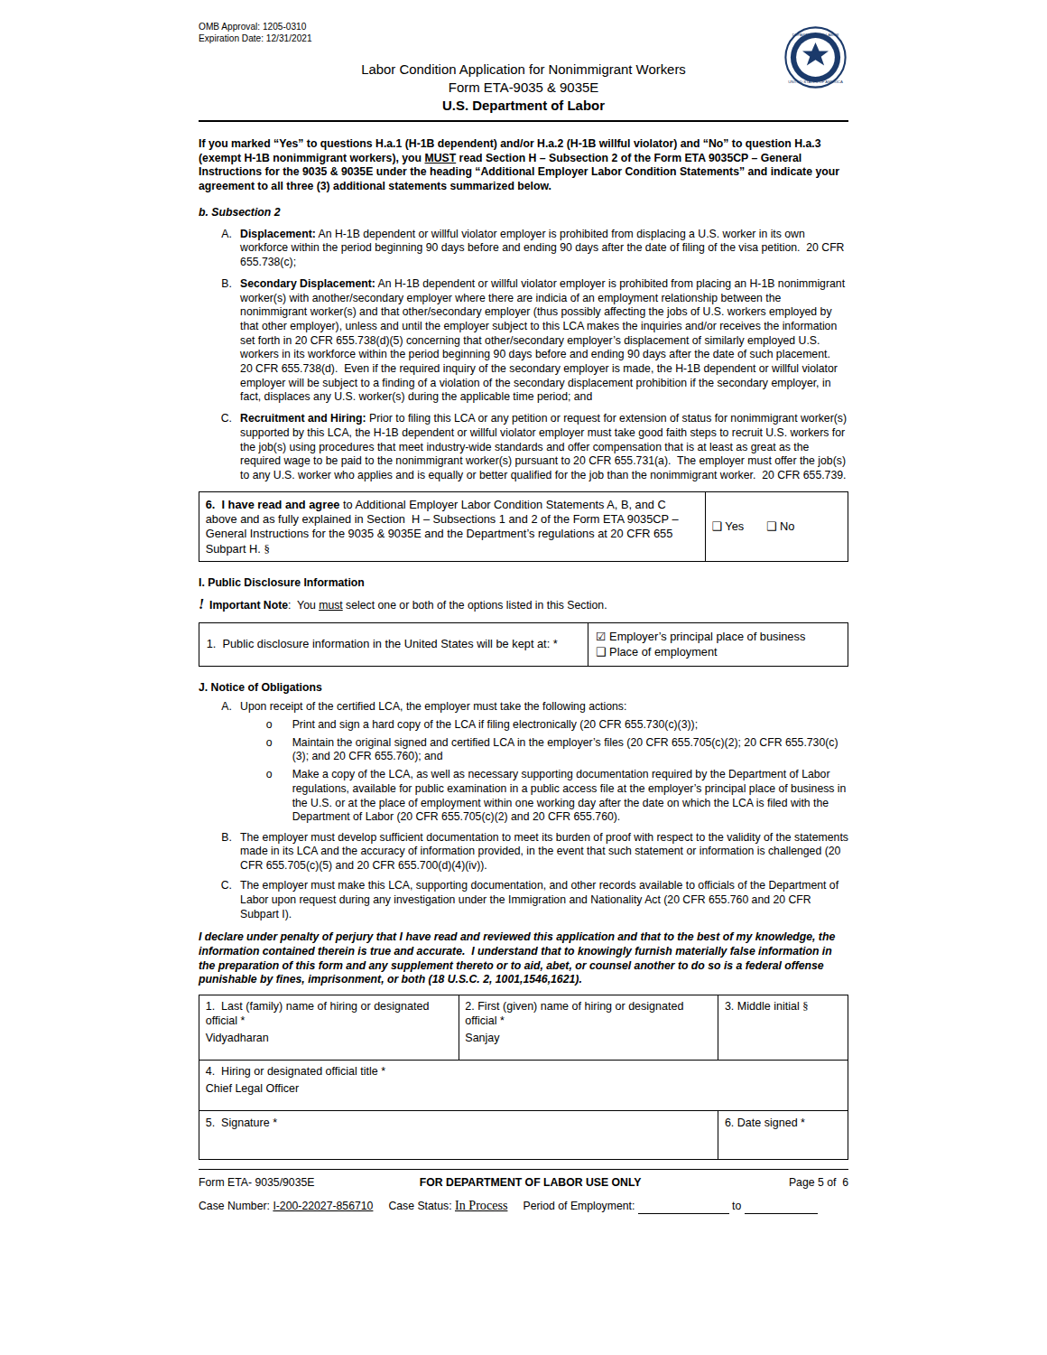OMB Approval: 1205-0310
Expiration Date: 12/31/2021
DEPARTMENT OF LABOR UNITED STATES OF AMERICA
Labor Condition Application for Nonimmigrant Workers
Form ETA-9035 & 9035E
U.S. Department of Labor
If you marked “Yes” to questions H.a.1 (H-1B dependent) and/or H.a.2 (H-1B willful violator) and “No” to question H.a.3 (exempt H-1B nonimmigrant workers), you MUST read Section H – Subsection 2 of the Form ETA 9035CP – General Instructions for the 9035 & 9035E under the heading “Additional Employer Labor Condition Statements” and indicate your agreement to all three (3) additional statements summarized below.
b. Subsection 2
Displacement: An H-1B dependent or willful violator employer is prohibited from displacing a U.S. worker in its own workforce within the period beginning 90 days before and ending 90 days after the date of filing of the visa petition. 20 CFR 655.738(c);
Secondary Displacement: An H-1B dependent or willful violator employer is prohibited from placing an H-1B nonimmigrant worker(s) with another/secondary employer where there are indicia of an employment relationship between the nonimmigrant worker(s) and that other/secondary employer (thus possibly affecting the jobs of U.S. workers employed by that other employer), unless and until the employer subject to this LCA makes the inquiries and/or receives the information set forth in 20 CFR 655.738(d)(5) concerning that other/secondary employer’s displacement of similarly employed U.S. workers in its workforce within the period beginning 90 days before and ending 90 days after the date of such placement. 20 CFR 655.738(d). Even if the required inquiry of the secondary employer is made, the H-1B dependent or willful violator employer will be subject to a finding of a violation of the secondary displacement prohibition if the secondary employer, in fact, displaces any U.S. worker(s) during the applicable time period; and
Recruitment and Hiring: Prior to filing this LCA or any petition or request for extension of status for nonimmigrant worker(s) supported by this LCA, the H-1B dependent or willful violator employer must take good faith steps to recruit U.S. workers for the job(s) using procedures that meet industry-wide standards and offer compensation that is at least as great as the required wage to be paid to the nonimmigrant worker(s) pursuant to 20 CFR 655.731(a). The employer must offer the job(s) to any U.S. worker who applies and is equally or better qualified for the job than the nonimmigrant worker. 20 CFR 655.739.
| 6. I have read and agree to Additional Employer Labor Condition Statements A, B, and C above and as fully explained in Section H – Subsections 1 and 2 of the Form ETA 9035CP – General Instructions for the 9035 & 9035E and the Department’s regulations at 20 CFR 655 Subpart H. § | ❑ Yes ❑ No |
I. Public Disclosure Information
!Important Note: You must select one or both of the options listed in this Section.
| 1. Public disclosure information in the United States will be kept at: * | ☑ Employer’s principal place of business ❑ Place of employment |
J. Notice of Obligations
Upon receipt of the certified LCA, the employer must take the following actions:
Print and sign a hard copy of the LCA if filing electronically (20 CFR 655.730(c)(3));
Maintain the original signed and certified LCA in the employer’s files (20 CFR 655.705(c)(2); 20 CFR 655.730(c)(3); and 20 CFR 655.760); and
Make a copy of the LCA, as well as necessary supporting documentation required by the Department of Labor regulations, available for public examination in a public access file at the employer’s principal place of business in the U.S. or at the place of employment within one working day after the date on which the LCA is filed with the Department of Labor (20 CFR 655.705(c)(2) and 20 CFR 655.760).
The employer must develop sufficient documentation to meet its burden of proof with respect to the validity of the statements made in its LCA and the accuracy of information provided, in the event that such statement or information is challenged (20 CFR 655.705(c)(5) and 20 CFR 655.700(d)(4)(iv)).
The employer must make this LCA, supporting documentation, and other records available to officials of the Department of Labor upon request during any investigation under the Immigration and Nationality Act (20 CFR 655.760 and 20 CFR Subpart I).
I declare under penalty of perjury that I have read and reviewed this application and that to the best of my knowledge, the information contained therein is true and accurate. I understand that to knowingly furnish materially false information in the preparation of this form and any supplement thereto or to aid, abet, or counsel another to do so is a federal offense punishable by fines, imprisonment, or both (18 U.S.C. 2, 1001,1546,1621).
| 1. Last (family) name of hiring or designated official * Vidyadharan | 2. First (given) name of hiring or designated official * Sanjay | 3. Middle initial § |
| 4. Hiring or designated official title * Chief Legal Officer |
| 5. Signature * | 6. Date signed * |
| Form ETA- 9035/9035E | FOR DEPARTMENT OF LABOR USE ONLY | Page 5 of 6 |
Case Number: I-200-22027-856710 Case Status: In Process Period of Employment: to